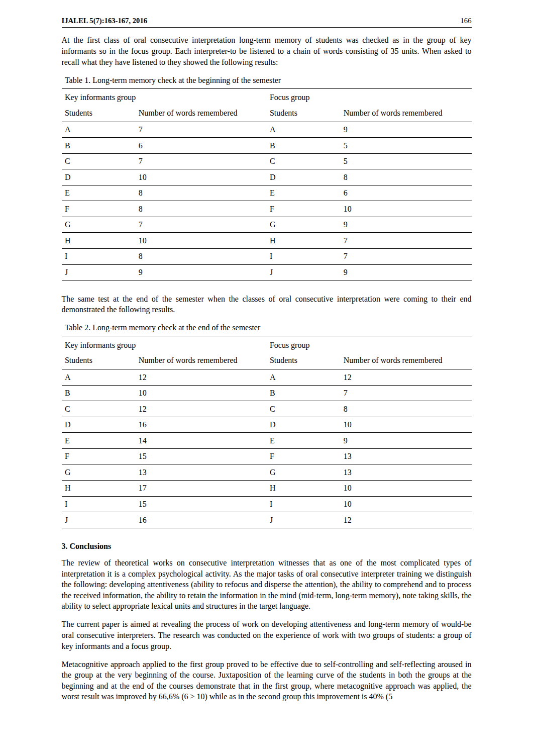IJALEL 5(7):163-167, 2016 166
At the first class of oral consecutive interpretation long-term memory of students was checked as in the group of key informants so in the focus group. Each interpreter-to be listened to a chain of words consisting of 35 units. When asked to recall what they have listened to they showed the following results:
Table 1. Long-term memory check at the beginning of the semester
| Key informants group | Focus group |
| --- | --- |
| Students | Number of words remembered | Students | Number of words remembered |
| A | 7 | A | 9 |
| B | 6 | B | 5 |
| C | 7 | C | 5 |
| D | 10 | D | 8 |
| E | 8 | E | 6 |
| F | 8 | F | 10 |
| G | 7 | G | 9 |
| H | 10 | H | 7 |
| I | 8 | I | 7 |
| J | 9 | J | 9 |
The same test at the end of the semester when the classes of oral consecutive interpretation were coming to their end demonstrated the following results.
Table 2. Long-term memory check at the end of the semester
| Key informants group | Focus group |
| --- | --- |
| Students | Number of words remembered | Students | Number of words remembered |
| A | 12 | A | 12 |
| B | 10 | B | 7 |
| C | 12 | C | 8 |
| D | 16 | D | 10 |
| E | 14 | E | 9 |
| F | 15 | F | 13 |
| G | 13 | G | 13 |
| H | 17 | H | 10 |
| I | 15 | I | 10 |
| J | 16 | J | 12 |
3. Conclusions
The review of theoretical works on consecutive interpretation witnesses that as one of the most complicated types of interpretation it is a complex psychological activity. As the major tasks of oral consecutive interpreter training we distinguish the following: developing attentiveness (ability to refocus and disperse the attention), the ability to comprehend and to process the received information, the ability to retain the information in the mind (mid-term, long-term memory), note taking skills, the ability to select appropriate lexical units and structures in the target language.
The current paper is aimed at revealing the process of work on developing attentiveness and long-term memory of would-be oral consecutive interpreters. The research was conducted on the experience of work with two groups of students: a group of key informants and a focus group.
Metacognitive approach applied to the first group proved to be effective due to self-controlling and self-reflecting aroused in the group at the very beginning of the course. Juxtaposition of the learning curve of the students in both the groups at the beginning and at the end of the courses demonstrate that in the first group, where metacognitive approach was applied, the worst result was improved by 66,6% (6 > 10) while as in the second group this improvement is 40% (5